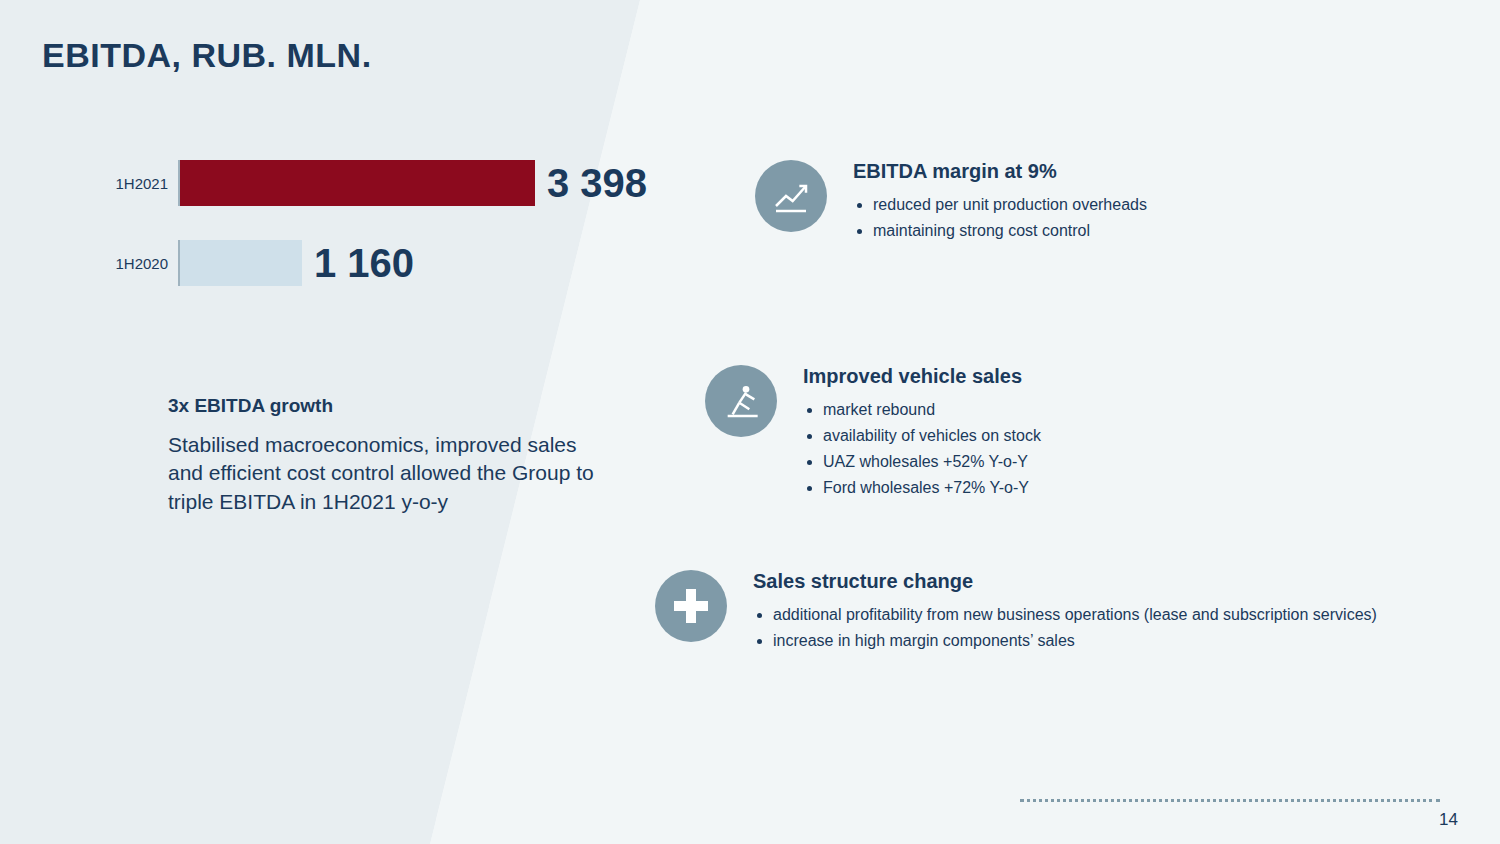EBITDA, RUB. MLN.
1H2021
3 398
1H2020
1 160
3x EBITDA growth
Stabilised macroeconomics, improved sales and efficient cost control allowed the Group to triple EBITDA in 1H2021 y-o-y
EBITDA margin at 9%
reduced per unit production overheads
maintaining strong cost control
Improved vehicle sales
market rebound
availability of vehicles on stock
UAZ wholesales +52% Y-o-Y
Ford wholesales +72% Y-o-Y
Sales structure change
additional profitability from new business operations (lease and subscription services)
increase in high margin components’ sales
14